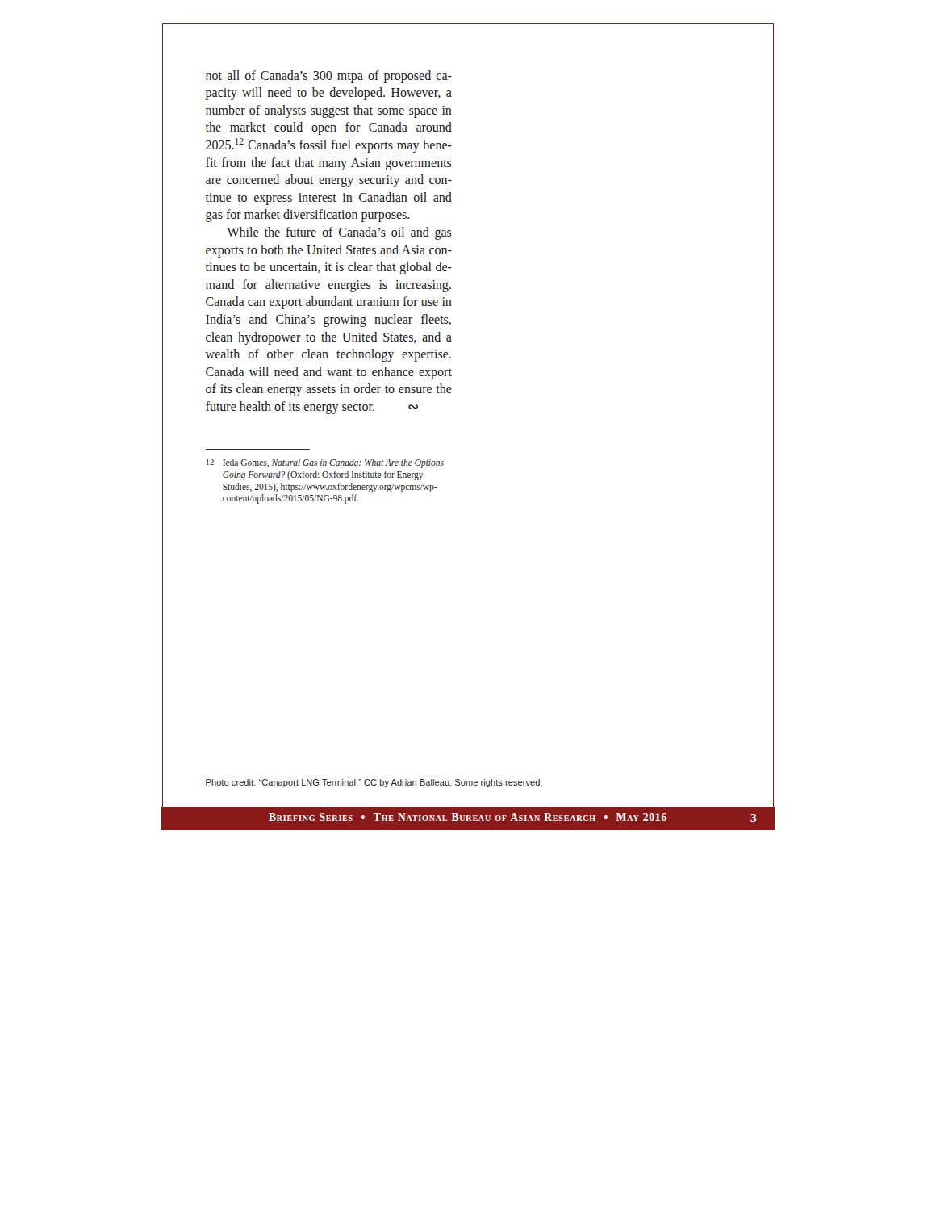not all of Canada’s 300 mtpa of proposed capacity will need to be developed. However, a number of analysts suggest that some space in the market could open for Canada around 2025.12 Canada’s fossil fuel exports may benefit from the fact that many Asian governments are concerned about energy security and continue to express interest in Canadian oil and gas for market diversification purposes.
While the future of Canada’s oil and gas exports to both the United States and Asia continues to be uncertain, it is clear that global demand for alternative energies is increasing. Canada can export abundant uranium for use in India’s and China’s growing nuclear fleets, clean hydropower to the United States, and a wealth of other clean technology expertise. Canada will need and want to enhance export of its clean energy assets in order to ensure the future health of its energy sector. ∾
12 Ieda Gomes, Natural Gas in Canada: What Are the Options Going Forward? (Oxford: Oxford Institute for Energy Studies, 2015), https://www.oxfordenergy.org/wpcms/wp-content/uploads/2015/05/NG-98.pdf.
Photo credit: “Canaport LNG Terminal,” CC by Adrian Balleau. Some rights reserved.
Briefing Series•The National Bureau of Asian Research•May 2016 3